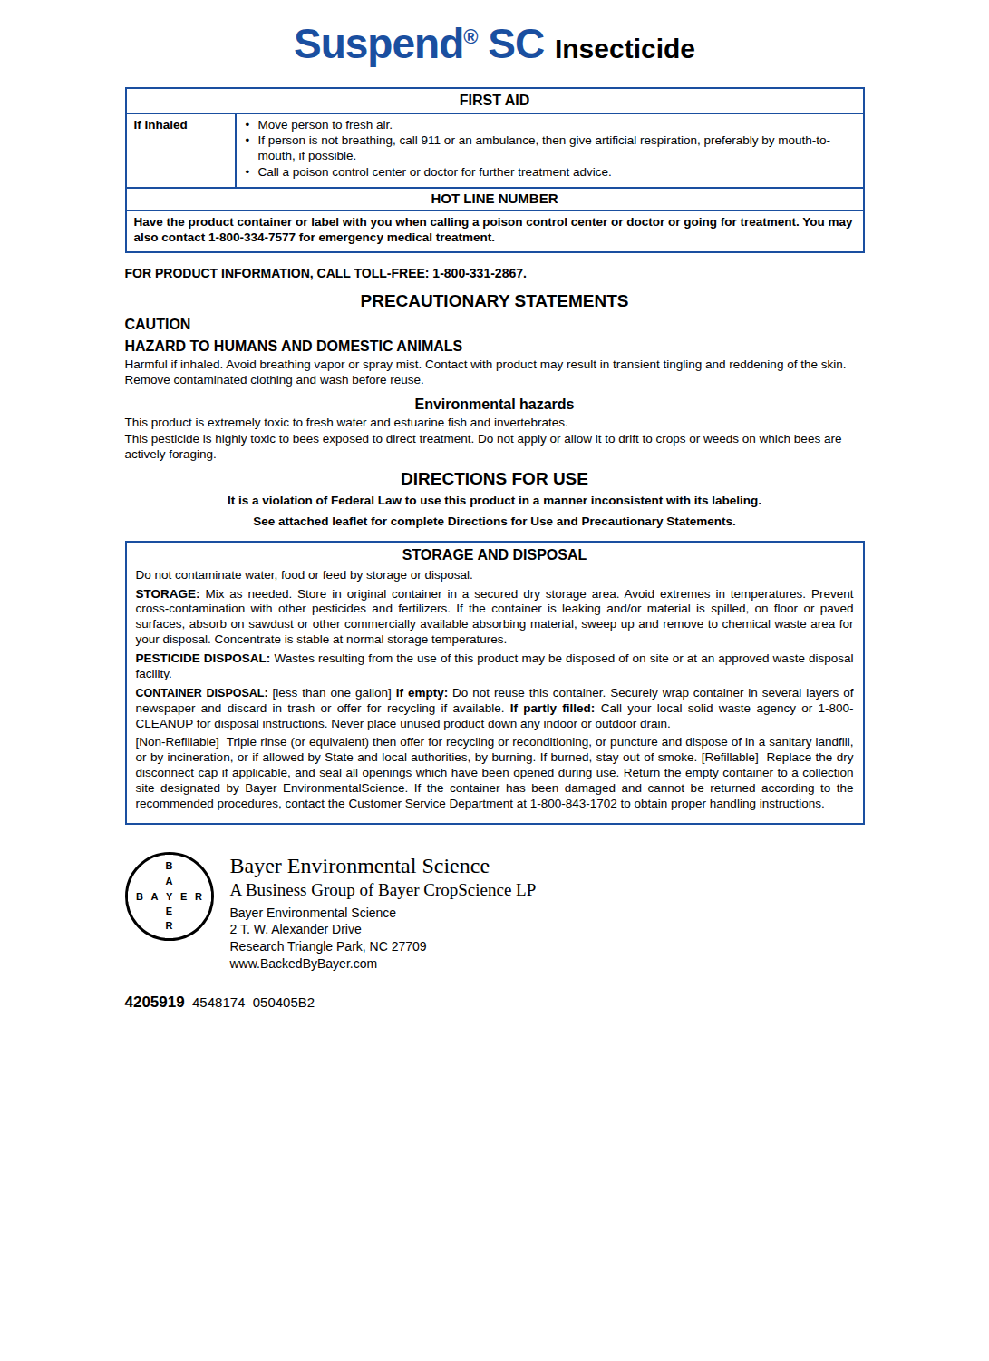Suspend® SC Insecticide
| FIRST AID |
| --- |
| If Inhaled | Move person to fresh air. If person is not breathing, call 911 or an ambulance, then give artificial respiration, preferably by mouth-to-mouth, if possible. Call a poison control center or doctor for further treatment advice. |
| HOT LINE NUMBER |
| Have the product container or label with you when calling a poison control center or doctor or going for treatment. You may also contact 1-800-334-7577 for emergency medical treatment. |
FOR PRODUCT INFORMATION, CALL TOLL-FREE: 1-800-331-2867.
PRECAUTIONARY STATEMENTS
CAUTION
HAZARD TO HUMANS AND DOMESTIC ANIMALS
Harmful if inhaled. Avoid breathing vapor or spray mist. Contact with product may result in transient tingling and reddening of the skin. Remove contaminated clothing and wash before reuse.
Environmental hazards
This product is extremely toxic to fresh water and estuarine fish and invertebrates.
This pesticide is highly toxic to bees exposed to direct treatment. Do not apply or allow it to drift to crops or weeds on which bees are actively foraging.
DIRECTIONS FOR USE
It is a violation of Federal Law to use this product in a manner inconsistent with its labeling.
See attached leaflet for complete Directions for Use and Precautionary Statements.
STORAGE AND DISPOSAL
Do not contaminate water, food or feed by storage or disposal.
STORAGE: Mix as needed. Store in original container in a secured dry storage area. Avoid extremes in temperatures. Prevent cross-contamination with other pesticides and fertilizers. If the container is leaking and/or material is spilled, on floor or paved surfaces, absorb on sawdust or other commercially available absorbing material, sweep up and remove to chemical waste area for your disposal. Concentrate is stable at normal storage temperatures.
PESTICIDE DISPOSAL: Wastes resulting from the use of this product may be disposed of on site or at an approved waste disposal facility.
CONTAINER DISPOSAL: [less than one gallon] If empty: Do not reuse this container. Securely wrap container in several layers of newspaper and discard in trash or offer for recycling if available. If partly filled: Call your local solid waste agency or 1-800-CLEANUP for disposal instructions. Never place unused product down any indoor or outdoor drain.
[Non-Refillable] Triple rinse (or equivalent) then offer for recycling or reconditioning, or puncture and dispose of in a sanitary landfill, or by incineration, or if allowed by State and local authorities, by burning. If burned, stay out of smoke. [Refillable] Replace the dry disconnect cap if applicable, and seal all openings which have been opened during use. Return the empty container to a collection site designated by Bayer EnvironmentalScience. If the container has been damaged and cannot be returned according to the recommended procedures, contact the Customer Service Department at 1-800-843-1702 to obtain proper handling instructions.
B A Y E R
B A Y E R
Bayer Environmental Science
A Business Group of Bayer CropScience LP
Bayer Environmental Science
2 T. W. Alexander Drive
Research Triangle Park, NC 27709
www.BackedByBayer.com
4205919 4548174 050405B2